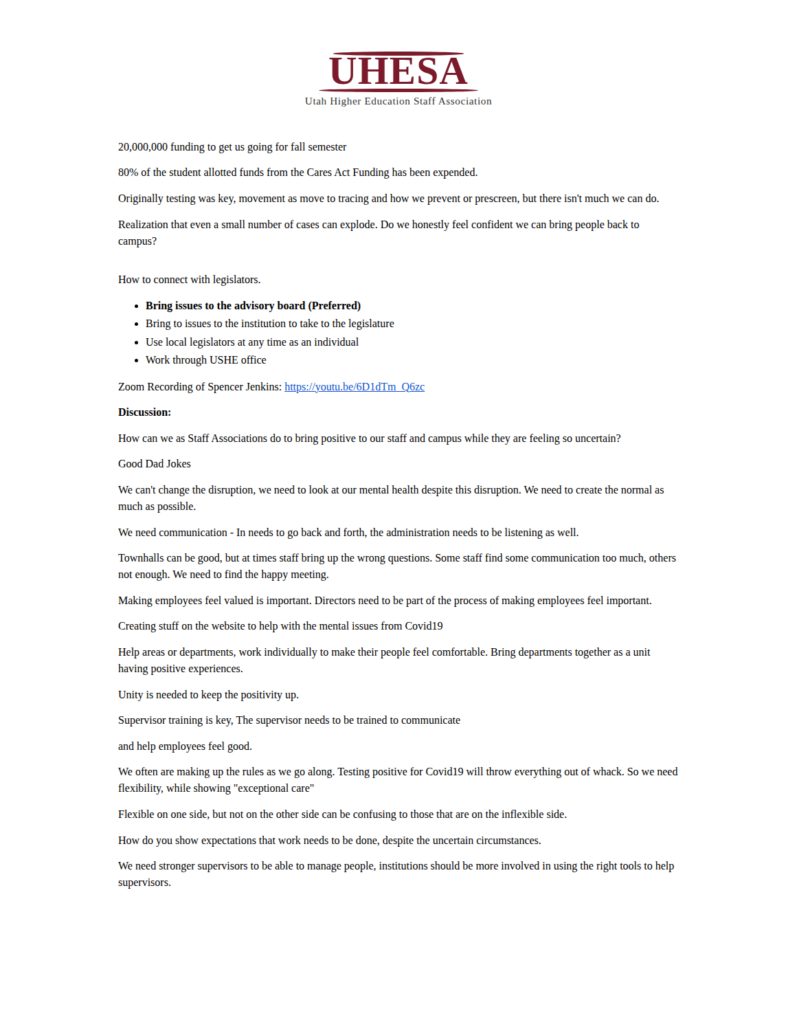UHESA
Utah Higher Education Staff Association
20,000,000 funding to get us going for fall semester
80% of the student allotted funds from the Cares Act Funding has been expended.
Originally testing was key, movement as move to tracing and how we prevent or prescreen, but there isn't much we can do.
Realization that even a small number of cases can explode. Do we honestly feel confident we can bring people back to campus?
How to connect with legislators.
Bring issues to the advisory board (Preferred)
Bring to issues to the institution to take to the legislature
Use local legislators at any time as an individual
Work through USHE office
Zoom Recording of Spencer Jenkins: https://youtu.be/6D1dTm_Q6zc
Discussion:
How can we as Staff Associations do to bring positive to our staff and campus while they are feeling so uncertain?
Good Dad Jokes
We can't change the disruption, we need to look at our mental health despite this disruption. We need to create the normal as much as possible.
We need communication - In needs to go back and forth, the administration needs to be listening as well.
Townhalls can be good, but at times staff bring up the wrong questions. Some staff find some communication too much, others not enough. We need to find the happy meeting.
Making employees feel valued is important. Directors need to be part of the process of making employees feel important.
Creating stuff on the website to help with the mental issues from Covid19
Help areas or departments, work individually to make their people feel comfortable. Bring departments together as a unit having positive experiences.
Unity is needed to keep the positivity up.
Supervisor training is key, The supervisor needs to be trained to communicate
and help employees feel good.
We often are making up the rules as we go along. Testing positive for Covid19 will throw everything out of whack. So we need flexibility, while showing "exceptional care"
Flexible on one side, but not on the other side can be confusing to those that are on the inflexible side.
How do you show expectations that work needs to be done, despite the uncertain circumstances.
We need stronger supervisors to be able to manage people, institutions should be more involved in using the right tools to help supervisors.